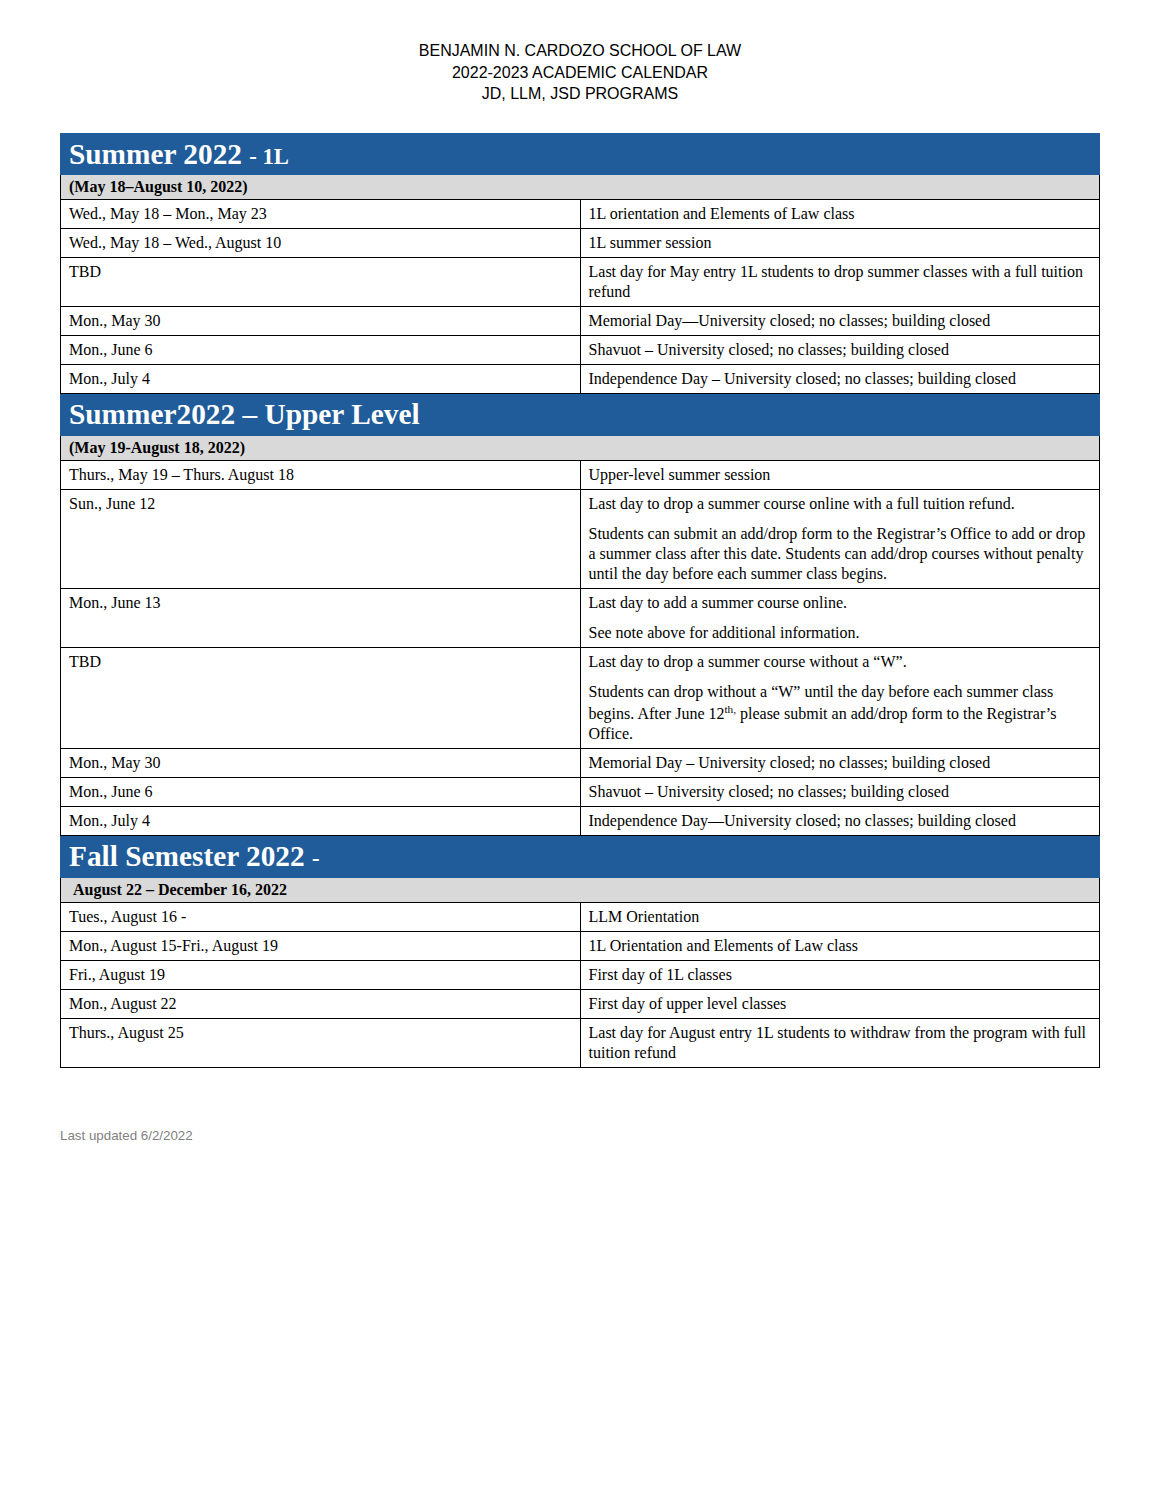BENJAMIN N. CARDOZO SCHOOL OF LAW
2022-2023 ACADEMIC CALENDAR
JD, LLM, JSD PROGRAMS
| Summer 2022 - 1L |
| (May 18–August 10, 2022) |
| Wed., May 18 – Mon., May 23 | 1L orientation and Elements of Law class |
| Wed., May 18 – Wed., August 10 | 1L summer session |
| TBD | Last day for May entry 1L students to drop summer classes with a full tuition refund |
| Mon., May 30 | Memorial Day—University closed; no classes; building closed |
| Mon., June 6 | Shavuot – University closed; no classes; building closed |
| Mon., July 4 | Independence Day – University closed; no classes; building closed |
| Summer2022 – Upper Level |
| (May 19-August 18, 2022) |
| Thurs., May 19 – Thurs. August 18 | Upper-level summer session |
| Sun., June 12 | Last day to drop a summer course online with a full tuition refund. Students can submit an add/drop form to the Registrar’s Office to add or drop a summer class after this date. Students can add/drop courses without penalty until the day before each summer class begins. |
| Mon., June 13 | Last day to add a summer course online. See note above for additional information. |
| TBD | Last day to drop a summer course without a “W”. Students can drop without a “W” until the day before each summer class begins. After June 12 th, please submit an add/drop form to the Registrar’s Office. |
| Mon., May 30 | Memorial Day – University closed; no classes; building closed |
| Mon., June 6 | Shavuot – University closed; no classes; building closed |
| Mon., July 4 | Independence Day—University closed; no classes; building closed |
| Fall Semester 2022 - |
| August 22 – December 16, 2022 |
| Tues., August 16 - | LLM Orientation |
| Mon., August 15-Fri., August 19 | 1L Orientation and Elements of Law class |
| Fri., August 19 | First day of 1L classes |
| Mon., August 22 | First day of upper level classes |
| Thurs., August 25 | Last day for August entry 1L students to withdraw from the program with full tuition refund |
Last updated 6/2/2022